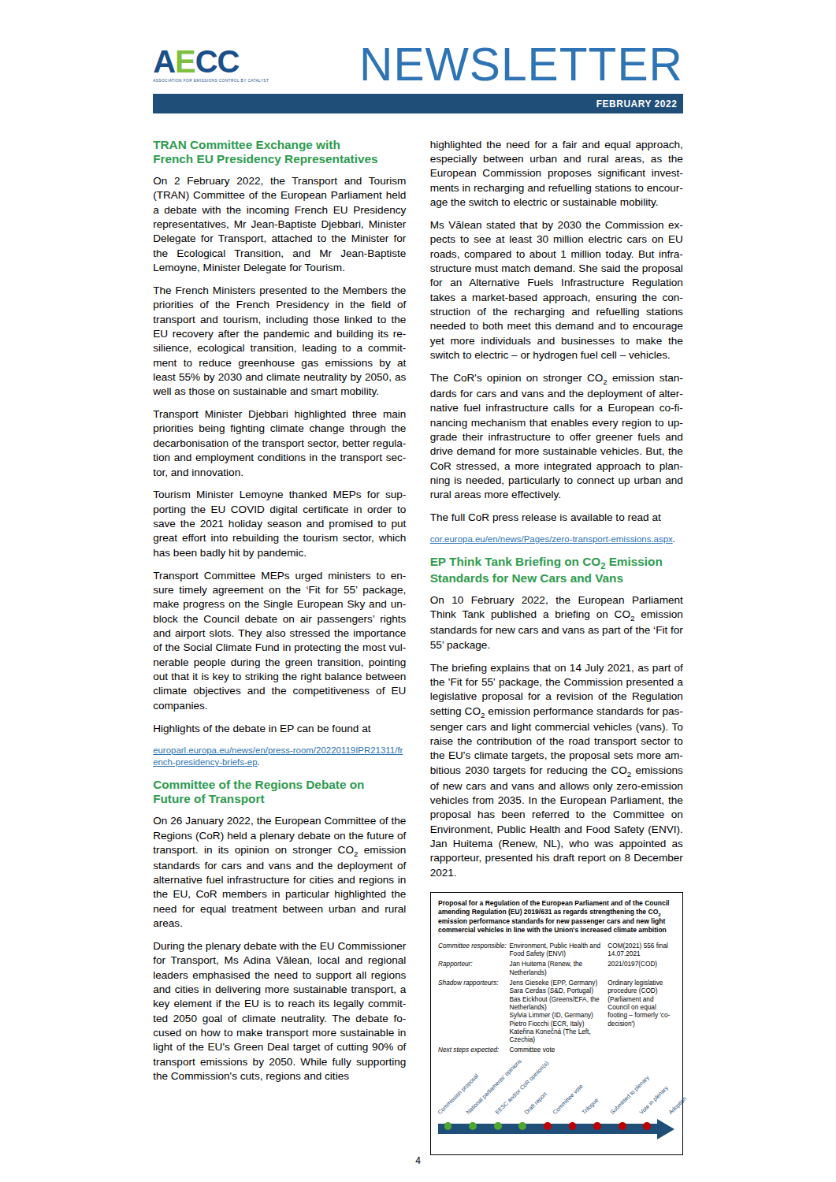AECC
Association for Emissions Control by Catalyst
NEWSLETTER
FEBRUARY 2022
TRAN Committee Exchange with
French EU Presidency Representatives
On 2 February 2022, the Transport and Tourism (TRAN) Committee of the European Parliament held a debate with the incoming French EU Presidency representatives, Mr Jean-Baptiste Djebbari, Minister Delegate for Transport, attached to the Minister for the Ecological Transition, and Mr Jean-Baptiste Lemoyne, Minister Delegate for Tourism.
The French Ministers presented to the Members the priorities of the French Presidency in the field of transport and tourism, including those linked to the EU recovery after the pandemic and building its resilience, ecological transition, leading to a commitment to reduce greenhouse gas emissions by at least 55% by 2030 and climate neutrality by 2050, as well as those on sustainable and smart mobility.
Transport Minister Djebbari highlighted three main priorities being fighting climate change through the decarbonisation of the transport sector, better regulation and employment conditions in the transport sector, and innovation.
Tourism Minister Lemoyne thanked MEPs for supporting the EU COVID digital certificate in order to save the 2021 holiday season and promised to put great effort into rebuilding the tourism sector, which has been badly hit by pandemic.
Transport Committee MEPs urged ministers to ensure timely agreement on the ‘Fit for 55’ package, make progress on the Single European Sky and unblock the Council debate on air passengers’ rights and airport slots. They also stressed the importance of the Social Climate Fund in protecting the most vulnerable people during the green transition, pointing out that it is key to striking the right balance between climate objectives and the competitiveness of EU companies.
Highlights of the debate in EP can be found at
europarl.europa.eu/news/en/press-room/20220119IPR21311/french-presidency-briefs-ep.
Committee of the Regions Debate on
Future of Transport
On 26 January 2022, the European Committee of the Regions (CoR) held a plenary debate on the future of transport. in its opinion on stronger CO2 emission standards for cars and vans and the deployment of alternative fuel infrastructure for cities and regions in the EU, CoR members in particular highlighted the need for equal treatment between urban and rural areas.
During the plenary debate with the EU Commissioner for Transport, Ms Adina Vălean, local and regional leaders emphasised the need to support all regions and cities in delivering more sustainable transport, a key element if the EU is to reach its legally committed 2050 goal of climate neutrality. The debate focused on how to make transport more sustainable in light of the EU's Green Deal target of cutting 90% of transport emissions by 2050. While fully supporting the Commission's cuts, regions and cities
highlighted the need for a fair and equal approach, especially between urban and rural areas, as the European Commission proposes significant investments in recharging and refuelling stations to encourage the switch to electric or sustainable mobility.
Ms Vălean stated that by 2030 the Commission expects to see at least 30 million electric cars on EU roads, compared to about 1 million today. But infrastructure must match demand. She said the proposal for an Alternative Fuels Infrastructure Regulation takes a market-based approach, ensuring the construction of the recharging and refuelling stations needed to both meet this demand and to encourage yet more individuals and businesses to make the switch to electric – or hydrogen fuel cell – vehicles.
The CoR's opinion on stronger CO2 emission standards for cars and vans and the deployment of alternative fuel infrastructure calls for a European co-financing mechanism that enables every region to upgrade their infrastructure to offer greener fuels and drive demand for more sustainable vehicles. But, the CoR stressed, a more integrated approach to planning is needed, particularly to connect up urban and rural areas more effectively.
The full CoR press release is available to read at
cor.europa.eu/en/news/Pages/zero-transport-emissions.aspx.
EP Think Tank Briefing on CO2 Emission Standards for New Cars and Vans
On 10 February 2022, the European Parliament Think Tank published a briefing on CO2 emission standards for new cars and vans as part of the ‘Fit for 55’ package.
The briefing explains that on 14 July 2021, as part of the 'Fit for 55' package, the Commission presented a legislative proposal for a revision of the Regulation setting CO2 emission performance standards for passenger cars and light commercial vehicles (vans). To raise the contribution of the road transport sector to the EU's climate targets, the proposal sets more ambitious 2030 targets for reducing the CO2 emissions of new cars and vans and allows only zero-emission vehicles from 2035. In the European Parliament, the proposal has been referred to the Committee on Environment, Public Health and Food Safety (ENVI). Jan Huitema (Renew, NL), who was appointed as rapporteur, presented his draft report on 8 December 2021.
Proposal for a Regulation of the European Parliament and of the Council amending Regulation (EU) 2019/631 as regards strengthening the CO2 emission performance standards for new passenger cars and new light commercial vehicles in line with the Union's increased climate ambition
| Committee responsible: | Environment, Public Health and Food Safety (ENVI) | COM(2021) 556 final 14.07.2021 |
| Rapporteur: | Jan Huitema (Renew, the Netherlands) | 2021/0197(COD) |
| Shadow rapporteurs: | Jens Gieseke (EPP, Germany) Sara Cerdas (S&D, Portugal) Bas Eickhout (Greens/EFA, the Netherlands) Sylvia Limmer (ID, Germany) Pietro Fiocchi (ECR, Italy) Kateřina Konečná (The Left, Czechia) | Ordinary legislative procedure (COD) (Parliament and Council on equal footing – formerly 'co-decision') |
| Next steps expected: | Committee vote | |
Commission proposal National parliaments' opinions EESC and/or CoR opinion(s) Draft report Committee vote Trilogue Submitted to plenary Vote in plenary Adoption
4